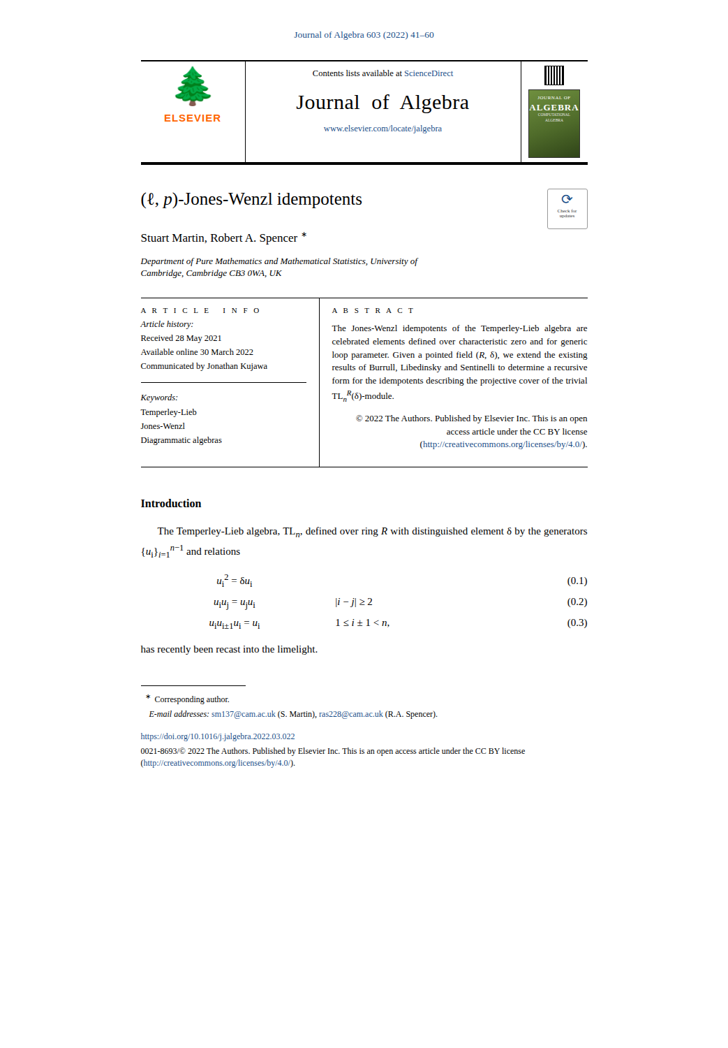Journal of Algebra 603 (2022) 41–60
🌲
ELSEVIER
Contents lists available at ScienceDirect
Journal of Algebra
www.elsevier.com/locate/jalgebra
JOURNAL OF
ALGEBRA
COMPUTATIONAL ALGEBRA
(ℓ, p)-Jones-Wenzl idempotents
⟳ Check for
updates
Stuart Martin, Robert A. Spencer ∗
Department of Pure Mathematics and Mathematical Statistics, University of
Cambridge, Cambridge CB3 0WA, UK
A R T I C L E I N F O
Article history:
Received 28 May 2021
Available online 30 March 2022
Communicated by Jonathan Kujawa
Keywords:
Temperley-Lieb
Jones-Wenzl
Diagrammatic algebras
A B S T R A C T
The Jones-Wenzl idempotents of the Temperley-Lieb algebra are celebrated elements defined over characteristic zero and for generic loop parameter. Given a pointed field (R, δ), we extend the existing results of Burrull, Libedinsky and Sentinelli to determine a recursive form for the idempotents describing the projective cover of the trivial TLnR(δ)-module.
© 2022 The Authors. Published by Elsevier Inc. This is an open access article under the CC BY license (http://creativecommons.org/licenses/by/4.0/).
Introduction
The Temperley-Lieb algebra, TLn, defined over ring R with distinguished element δ by the generators {ui}i=1n−1 and relations
ui2 = δui
(0.1)
uiuj = ujui
|i − j| ≥ 2
(0.2)
uiui±1ui = ui
1 ≤ i ± 1 < n,
(0.3)
has recently been recast into the limelight.
∗ Corresponding author.
E-mail addresses: sm137@cam.ac.uk (S. Martin), ras228@cam.ac.uk (R.A. Spencer).
https://doi.org/10.1016/j.jalgebra.2022.03.022
0021-8693/© 2022 The Authors. Published by Elsevier Inc. This is an open access article under the CC BY license (http://creativecommons.org/licenses/by/4.0/).